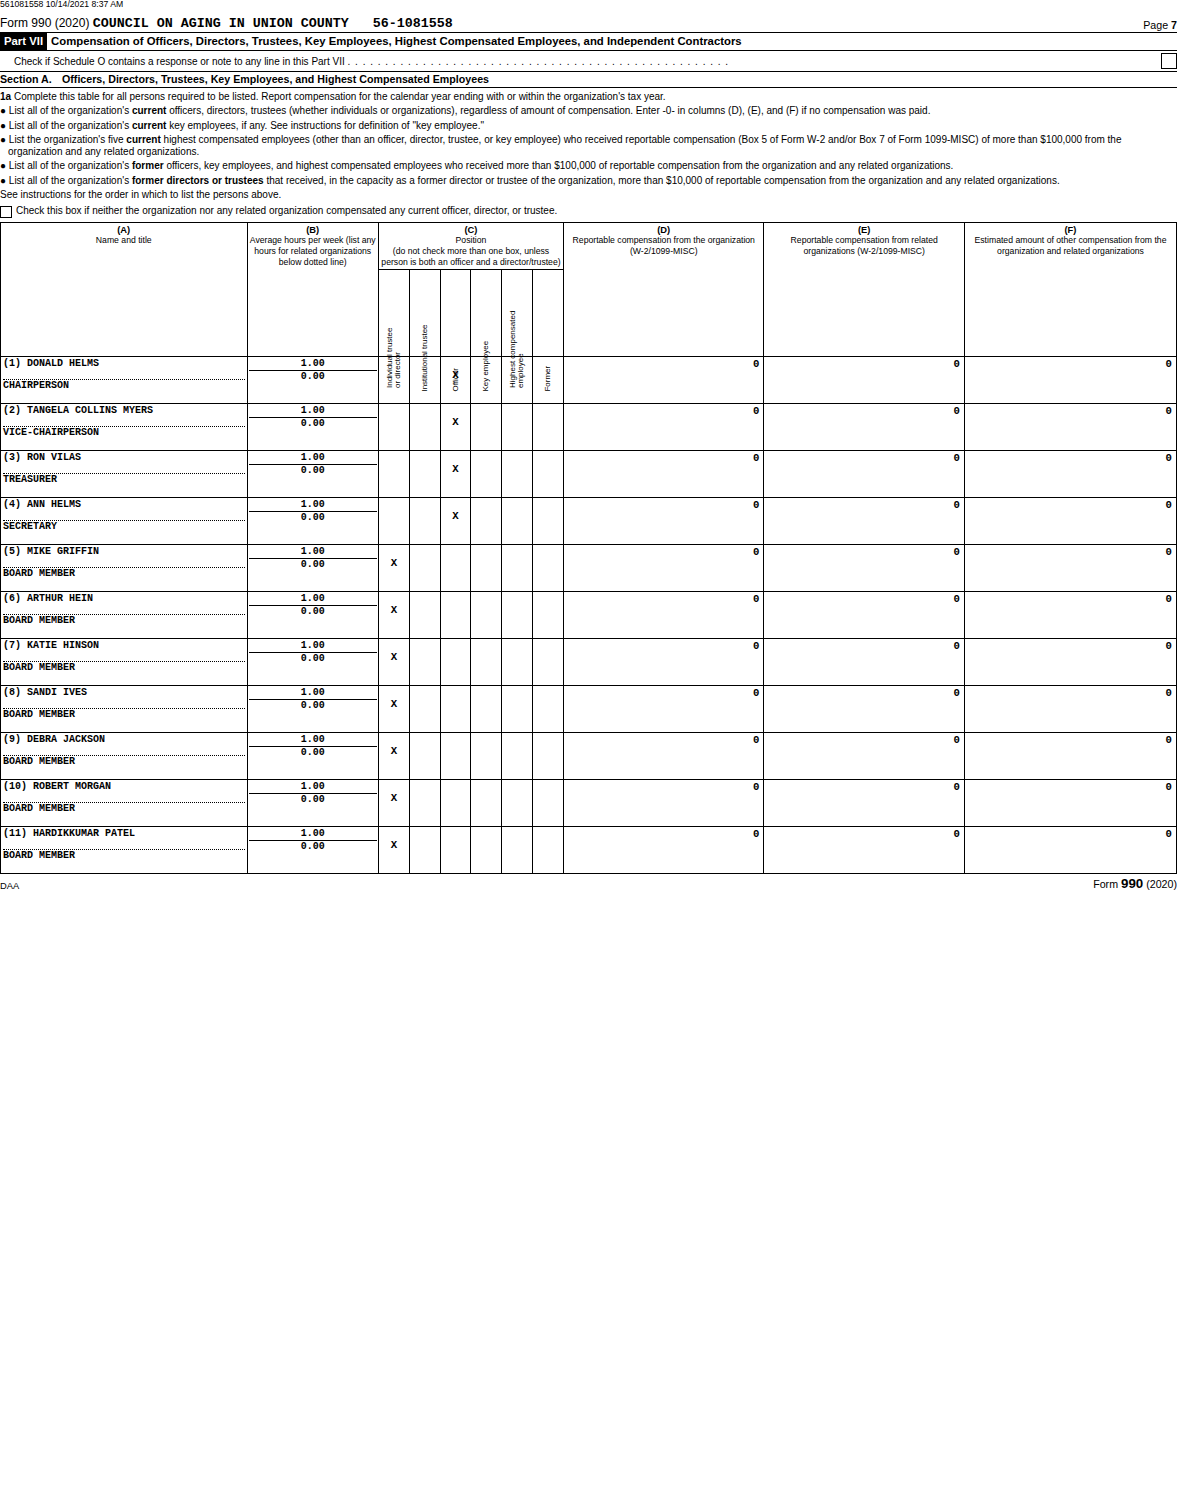561081558 10/14/2021 8:37 AM
Form 990 (2020) COUNCIL ON AGING IN UNION COUNTY 56-1081558
Page 7
Part VII
Compensation of Officers, Directors, Trustees, Key Employees, Highest Compensated Employees, and Independent Contractors
Check if Schedule O contains a response or note to any line in this Part VII . . . . . . . . . . . . . . . . . . . . . . . . . . . . . . . . . . . . . . . . . . . . . . . . . . .
Section A.
Officers, Directors, Trustees, Key Employees, and Highest Compensated Employees
1a Complete this table for all persons required to be listed. Report compensation for the calendar year ending with or within the organization's tax year.
● List all of the organization's current officers, directors, trustees (whether individuals or organizations), regardless of amount of compensation. Enter -0- in columns (D), (E), and (F) if no compensation was paid.
● List all of the organization's current key employees, if any. See instructions for definition of "key employee."
● List the organization's five current highest compensated employees (other than an officer, director, trustee, or key employee) who received reportable compensation (Box 5 of Form W-2 and/or Box 7 of Form 1099-MISC) of more than $100,000 from the organization and any related organizations.
● List all of the organization's former officers, key employees, and highest compensated employees who received more than $100,000 of reportable compensation from the organization and any related organizations.
● List all of the organization's former directors or trustees that received, in the capacity as a former director or trustee of the organization, more than $10,000 of reportable compensation from the organization and any related organizations.
See instructions for the order in which to list the persons above.
Check this box if neither the organization nor any related organization compensated any current officer, director, or trustee.
| (A) Name and title | (B) Average hours per week (list any hours for related organizations below dotted line) | (C) Position (do not check more than one box, unless person is both an officer and a director/trustee) Individual trustee or director Institutional trustee Officer Key employee Highest compensated employee Former | (D) Reportable compensation from the organization (W-2/1099-MISC) | (E) Reportable compensation from related organizations (W-2/1099-MISC) | (F) Estimated amount of other compensation from the organization and related organizations |
| --- | --- | --- | --- | --- | --- |
| (1) DONALD HELMS CHAIRPERSON | 1.00 0.00 | X | 0 | 0 | 0 |
| (2) TANGELA COLLINS MYERS VICE-CHAIRPERSON | 1.00 0.00 | X | 0 | 0 | 0 |
| (3) RON VILAS TREASURER | 1.00 0.00 | X | 0 | 0 | 0 |
| (4) ANN HELMS SECRETARY | 1.00 0.00 | X | 0 | 0 | 0 |
| (5) MIKE GRIFFIN BOARD MEMBER | 1.00 0.00 | X | 0 | 0 | 0 |
| (6) ARTHUR HEIN BOARD MEMBER | 1.00 0.00 | X | 0 | 0 | 0 |
| (7) KATIE HINSON BOARD MEMBER | 1.00 0.00 | X | 0 | 0 | 0 |
| (8) SANDI IVES BOARD MEMBER | 1.00 0.00 | X | 0 | 0 | 0 |
| (9) DEBRA JACKSON BOARD MEMBER | 1.00 0.00 | X | 0 | 0 | 0 |
| (10) ROBERT MORGAN BOARD MEMBER | 1.00 0.00 | X | 0 | 0 | 0 |
| (11) HARDIKKUMAR PATEL BOARD MEMBER | 1.00 0.00 | X | 0 | 0 | 0 |
DAA
Form 990 (2020)